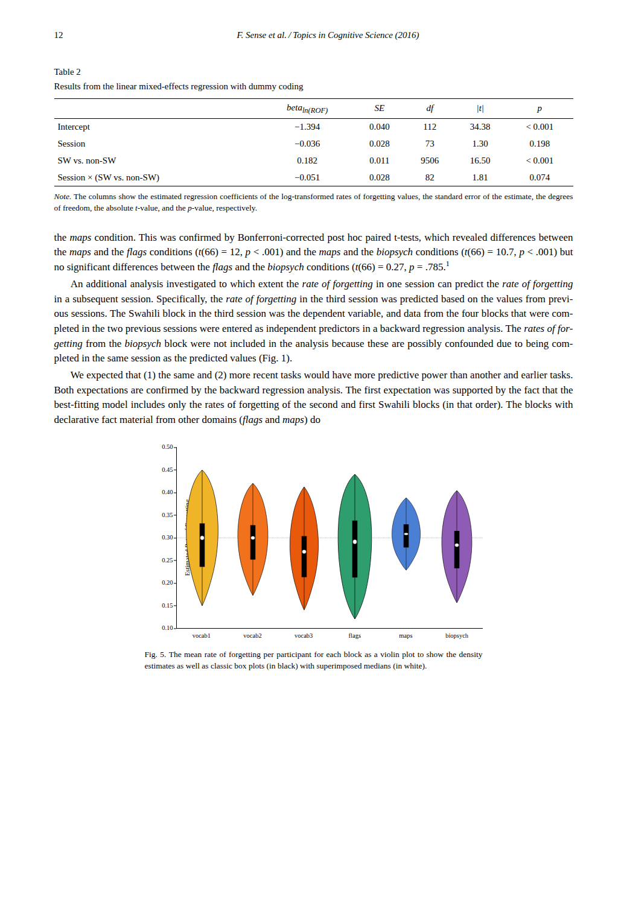12 F. Sense et al. / Topics in Cognitive Science (2016)
Table 2
Results from the linear mixed-effects regression with dummy coding
| | beta ln(ROF) | SE | df | /t/ | p |
| --- | --- | --- | --- | --- | --- |
| Intercept | −1.394 | 0.040 | 112 | 34.38 | < 0.001 |
| Session | −0.036 | 0.028 | 73 | 1.30 | 0.198 |
| SW vs. non-SW | 0.182 | 0.011 | 9506 | 16.50 | < 0.001 |
| Session × (SW vs. non-SW) | −0.051 | 0.028 | 82 | 1.81 | 0.074 |
Note. The columns show the estimated regression coefficients of the log-transformed rates of forgetting values, the standard error of the estimate, the degrees of freedom, the absolute t-value, and the p-value, respectively.
the maps condition. This was confirmed by Bonferroni-corrected post hoc paired t-tests, which revealed differences between the maps and the flags conditions (t(66) = 12, p < .001) and the maps and the biopsych conditions (t(66) = 10.7, p < .001) but no significant differences between the flags and the biopsych conditions (t(66) = 0.27, p = .785.1
An additional analysis investigated to which extent the rate of forgetting in one session can predict the rate of forgetting in a subsequent session. Specifically, the rate of forgetting in the third session was predicted based on the values from previous sessions. The Swahili block in the third session was the dependent variable, and data from the four blocks that were completed in the two previous sessions were entered as independent predictors in a backward regression analysis. The rates of forgetting from the biopsych block were not included in the analysis because these are possibly confounded due to being completed in the same session as the predicted values (Fig. 1).
We expected that (1) the same and (2) more recent tasks would have more predictive power than another and earlier tasks. Both expectations are confirmed by the backward regression analysis. The first expectation was supported by the fact that the best-fitting model includes only the rates of forgetting of the second and first Swahili blocks (in that order). The blocks with declarative fact material from other domains (flags and maps) do
Estimated Rate of Forgetting 0.50 0.45 0.40 0.35 0.30 0.25 0.20 0.15 0.10
vocab1 vocab2 vocab3 flags maps biopsych
Fig. 5. The mean rate of forgetting per participant for each block as a violin plot to show the density estimates as well as classic box plots (in black) with superimposed medians (in white).